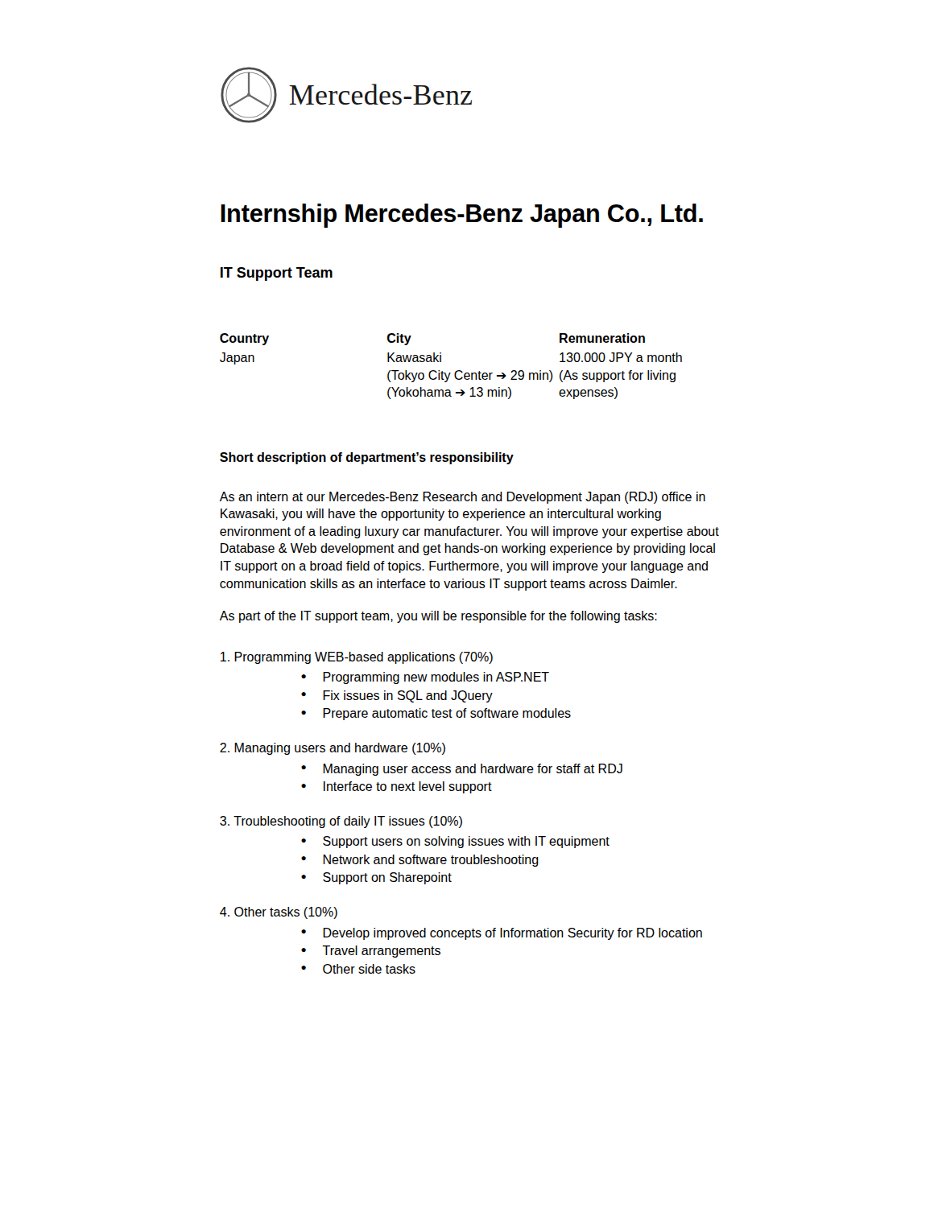Mercedes-Benz
Internship Mercedes-Benz Japan Co., Ltd.
IT Support Team
Country
Japan
City
Kawasaki
(Tokyo City Center ➔ 29 min)
(Yokohama ➔ 13 min)
Remuneration
130.000 JPY a month
(As support for living expenses)
Short description of department’s responsibility
As an intern at our Mercedes-Benz Research and Development Japan (RDJ) office in Kawasaki, you will have the opportunity to experience an intercultural working environment of a leading luxury car manufacturer. You will improve your expertise about Database & Web development and get hands-on working experience by providing local IT support on a broad field of topics. Furthermore, you will improve your language and communication skills as an interface to various IT support teams across Daimler.
As part of the IT support team, you will be responsible for the following tasks:
1. Programming WEB-based applications (70%)
Programming new modules in ASP.NET
Fix issues in SQL and JQuery
Prepare automatic test of software modules
2. Managing users and hardware (10%)
Managing user access and hardware for staff at RDJ
Interface to next level support
3. Troubleshooting of daily IT issues (10%)
Support users on solving issues with IT equipment
Network and software troubleshooting
Support on Sharepoint
4. Other tasks (10%)
Develop improved concepts of Information Security for RD location
Travel arrangements
Other side tasks